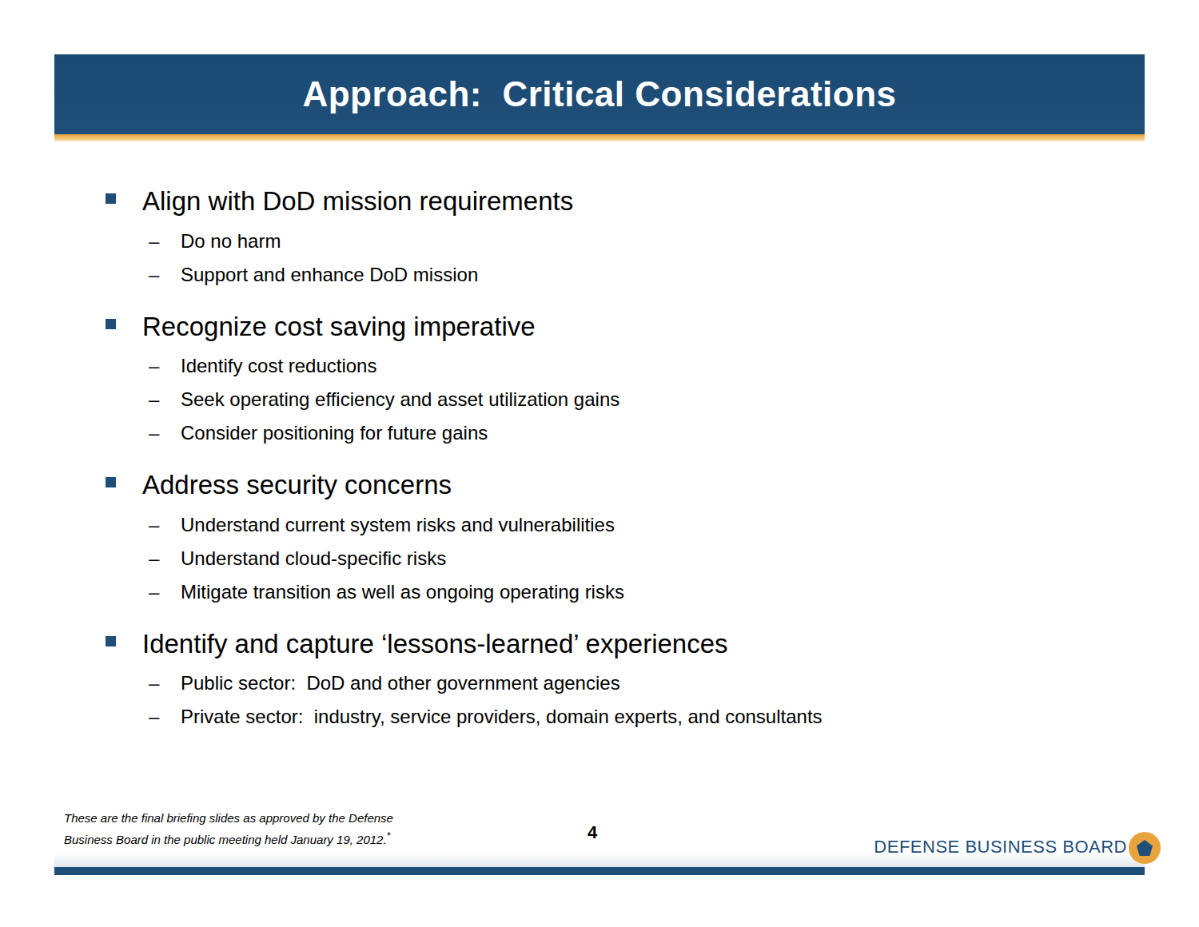Approach: Critical Considerations
Align with DoD mission requirements
–Do no harm
–Support and enhance DoD mission
Recognize cost saving imperative
–Identify cost reductions
–Seek operating efficiency and asset utilization gains
–Consider positioning for future gains
Address security concerns
–Understand current system risks and vulnerabilities
–Understand cloud-specific risks
–Mitigate transition as well as ongoing operating risks
Identify and capture ‘lessons-learned’ experiences
–Public sector: DoD and other government agencies
–Private sector: industry, service providers, domain experts, and consultants
These are the final briefing slides as approved by the Defense
Business Board in the public meeting held January 19, 2012.*
4
DEFENSE BUSINESS BOARD